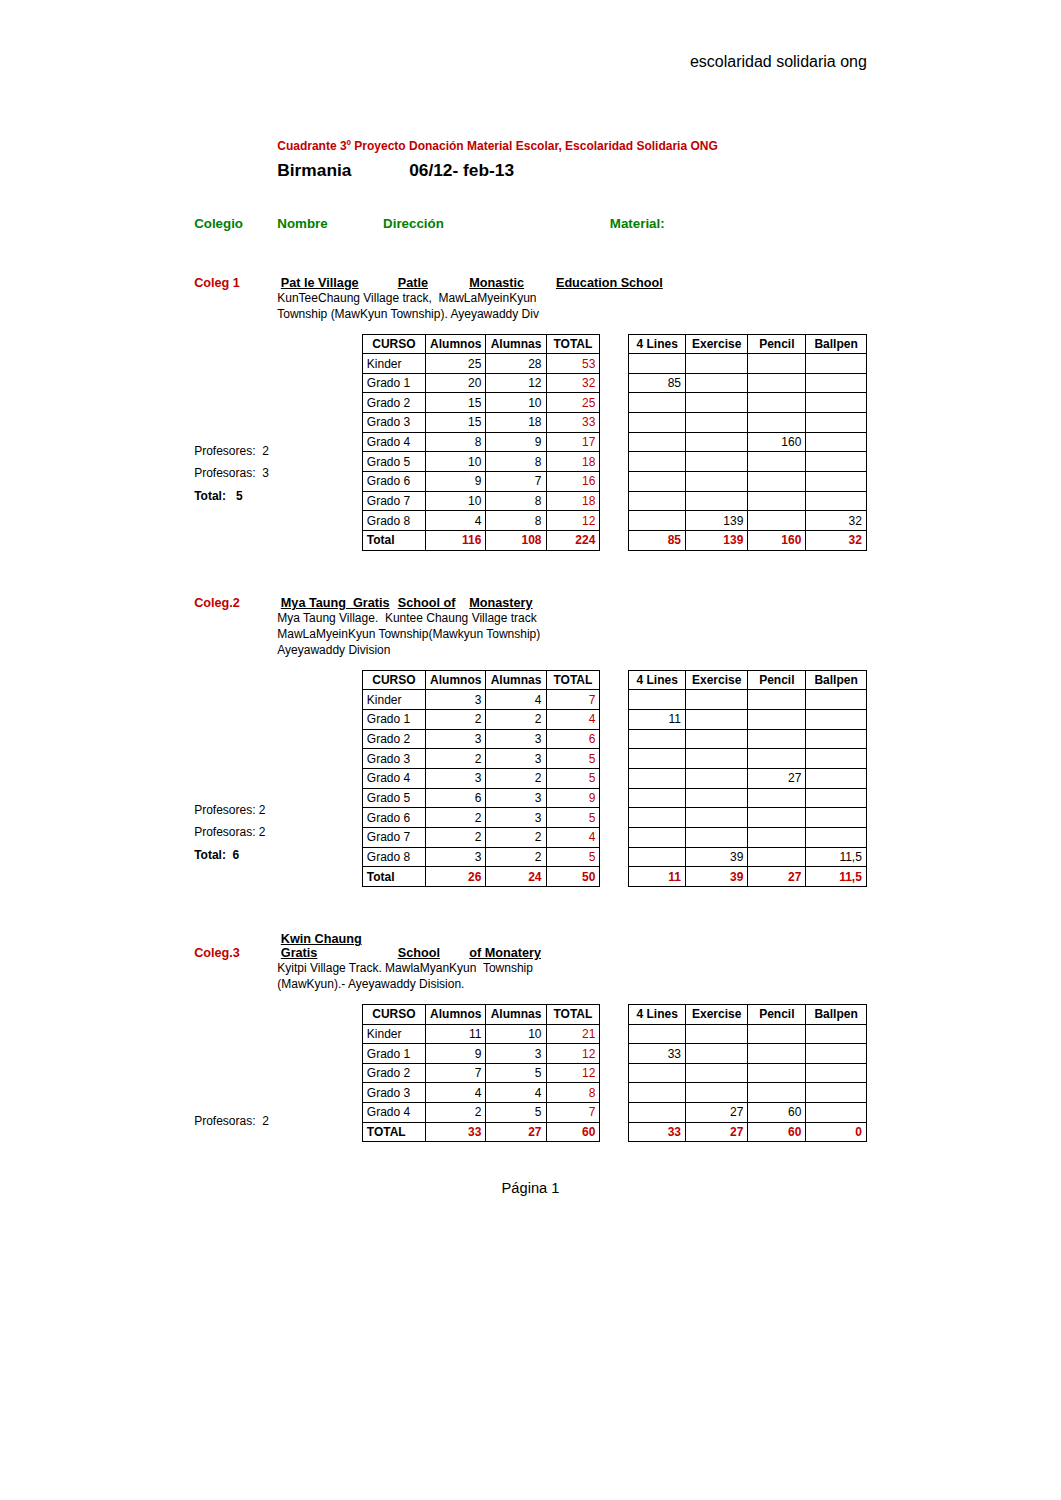escolaridad solidaria ong
Cuadrante 3º Proyecto Donación Material Escolar, Escolaridad Solidaria ONG
Birmania 06/12- feb-13
Colegio Nombre Dirección Material:
Coleg 1 Pat le Village Patle Monastic Education School
KunTeeChaung Village track, MawLaMyeinKyun
Township (MawKyun Township). Ayeyawaddy Div
Profesores: 2
Profesoras: 3
Total: 5
| CURSO | Alumnos | Alumnas | TOTAL |
| --- | --- | --- | --- |
| Kinder | 25 | 28 | 53 |
| Grado 1 | 20 | 12 | 32 |
| Grado 2 | 15 | 10 | 25 |
| Grado 3 | 15 | 18 | 33 |
| Grado 4 | 8 | 9 | 17 |
| Grado 5 | 10 | 8 | 18 |
| Grado 6 | 9 | 7 | 16 |
| Grado 7 | 10 | 8 | 18 |
| Grado 8 | 4 | 8 | 12 |
| Total | 116 | 108 | 224 |
| 4 Lines | Exercise | Pencil | Ballpen |
| --- | --- | --- | --- |
| 85 | | | |
| | | 160 | |
| | 139 | | 32 |
| 85 | 139 | 160 | 32 |
Coleg.2 Mya Taung Gratis School of Monastery
Mya Taung Village. Kuntee Chaung Village track
MawLaMyeinKyun Township(Mawkyun Township)
Ayeyawaddy Division
Profesores: 2
Profesoras: 2
Total: 6
| CURSO | Alumnos | Alumnas | TOTAL |
| --- | --- | --- | --- |
| Kinder | 3 | 4 | 7 |
| Grado 1 | 2 | 2 | 4 |
| Grado 2 | 3 | 3 | 6 |
| Grado 3 | 2 | 3 | 5 |
| Grado 4 | 3 | 2 | 5 |
| Grado 5 | 6 | 3 | 9 |
| Grado 6 | 2 | 3 | 5 |
| Grado 7 | 2 | 2 | 4 |
| Grado 8 | 3 | 2 | 5 |
| Total | 26 | 24 | 50 |
| 4 Lines | Exercise | Pencil | Ballpen |
| --- | --- | --- | --- |
| 11 | | | |
| | | 27 | |
| | 39 | | 11,5 |
| 11 | 39 | 27 | 11,5 |
Coleg.3 Kwin Chaung Gratis School of Monatery
Kyitpi Village Track. MawlaMyanKyun Township
(MawKyun).- Ayeyawaddy Disision.
Profesoras: 2
| CURSO | Alumnos | Alumnas | TOTAL |
| --- | --- | --- | --- |
| Kinder | 11 | 10 | 21 |
| Grado 1 | 9 | 3 | 12 |
| Grado 2 | 7 | 5 | 12 |
| Grado 3 | 4 | 4 | 8 |
| Grado 4 | 2 | 5 | 7 |
| TOTAL | 33 | 27 | 60 |
| 4 Lines | Exercise | Pencil | Ballpen |
| --- | --- | --- | --- |
| 33 | | | |
| | 27 | 60 | |
| 33 | 27 | 60 | 0 |
Página 1